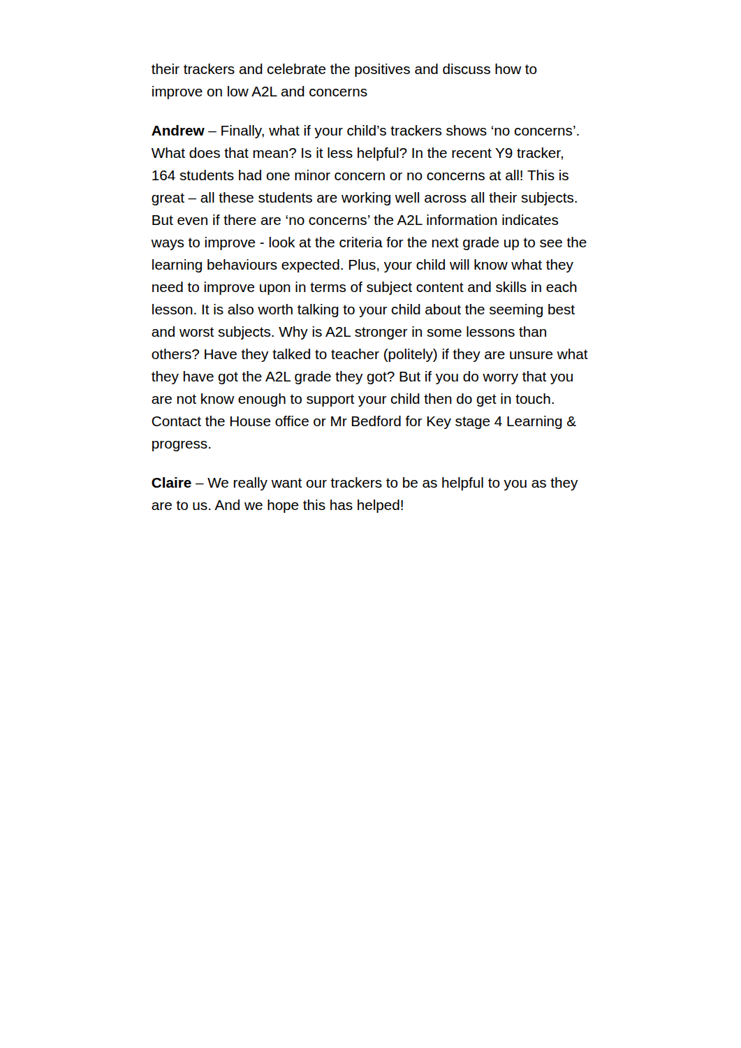their trackers and celebrate the positives and discuss how to improve on low A2L and concerns
Andrew – Finally, what if your child’s trackers shows ‘no concerns’. What does that mean? Is it less helpful? In the recent Y9 tracker, 164 students had one minor concern or no concerns at all! This is great – all these students are working well across all their subjects. But even if there are ‘no concerns’ the A2L information indicates ways to improve - look at the criteria for the next grade up to see the learning behaviours expected. Plus, your child will know what they need to improve upon in terms of subject content and skills in each lesson. It is also worth talking to your child about the seeming best and worst subjects. Why is A2L stronger in some lessons than others? Have they talked to teacher (politely) if they are unsure what they have got the A2L grade they got? But if you do worry that you are not know enough to support your child then do get in touch. Contact the House office or Mr Bedford for Key stage 4 Learning & progress.
Claire – We really want our trackers to be as helpful to you as they are to us. And we hope this has helped!